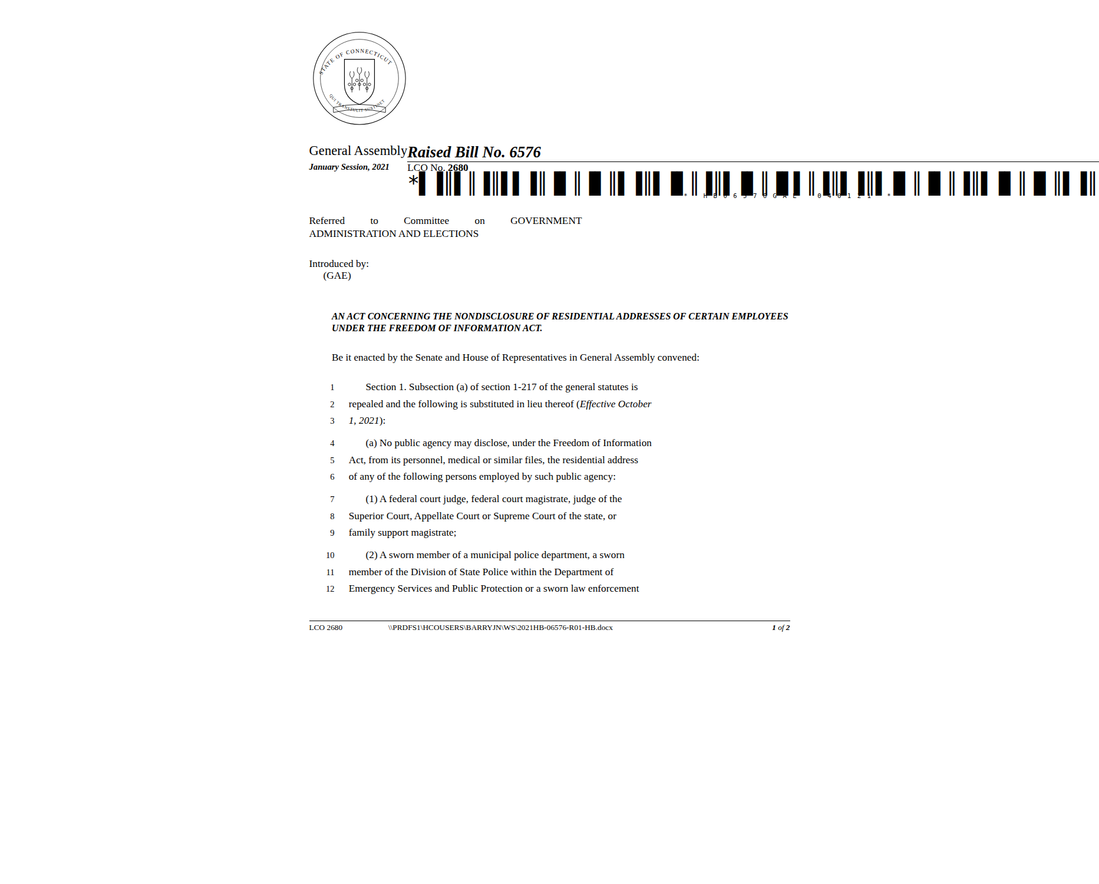STATE OF CONNECTICUT QUI TRANSTULIT SUSTINET
| General Assembly | Raised Bill No. 6576 |
| January Session, 2021 | LCO No. 2680 |
| | *▌▐║▌║▐║▌▌▐║▐▌║▐▌║▌▐║▌▐▌║▐║▌▐▌║▐▌▌║▐║▌▐║▌▐▌║▐▌║▐║▌▐▌║▐▌║▌▐║▐▌║▐▌* * H B 0 6 5 7 6 G A E 0 4 0 1 2 1 * |
Referred to Committee on GOVERNMENT ADMINISTRATION AND ELECTIONS
Introduced by:
(GAE)
AN ACT CONCERNING THE NONDISCLOSURE OF RESIDENTIAL ADDRESSES OF CERTAIN EMPLOYEES UNDER THE FREEDOM OF INFORMATION ACT.
Be it enacted by the Senate and House of Representatives in General Assembly convened:
1
Section 1. Subsection (a) of section 1-217 of the general statutes is
2
repealed and the following is substituted in lieu thereof (Effective October
3
1, 2021):
4
(a) No public agency may disclose, under the Freedom of Information
5
Act, from its personnel, medical or similar files, the residential address
6
of any of the following persons employed by such public agency:
7
(1) A federal court judge, federal court magistrate, judge of the
8
Superior Court, Appellate Court or Supreme Court of the state, or
9
family support magistrate;
10
(2) A sworn member of a municipal police department, a sworn
11
member of the Division of State Police within the Department of
12
Emergency Services and Public Protection or a sworn law enforcement
LCO 2680
\\PRDFS1\HCOUSERS\BARRYJN\WS\2021HB-06576-R01-HB.docx
1 of 2